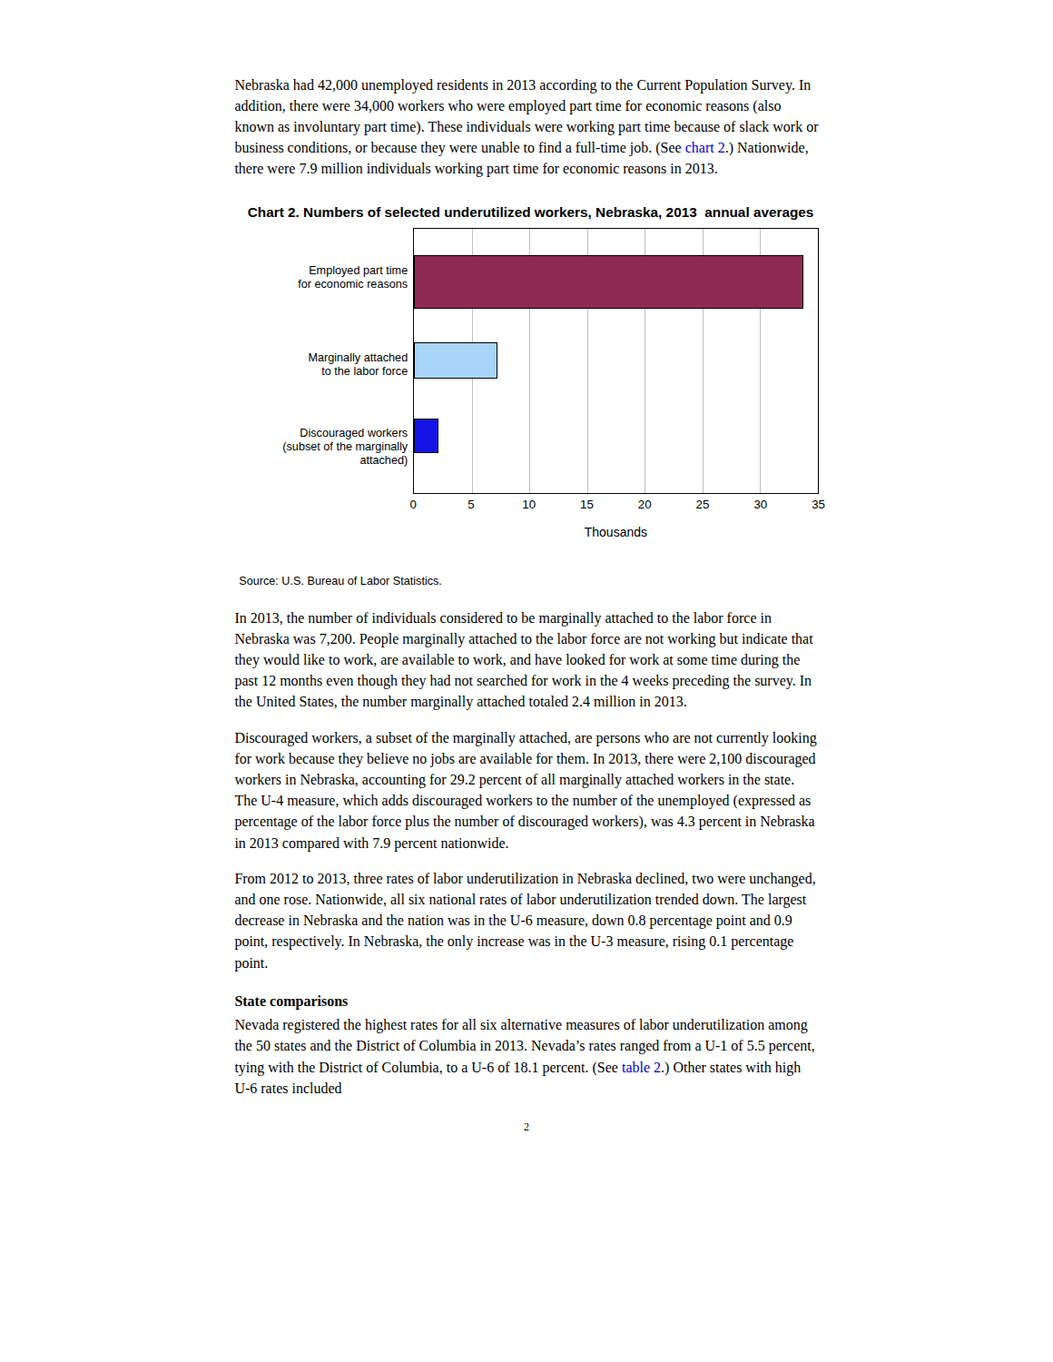Nebraska had 42,000 unemployed residents in 2013 according to the Current Population Survey. In addition, there were 34,000 workers who were employed part time for economic reasons (also known as involuntary part time). These individuals were working part time because of slack work or business conditions, or because they were unable to find a full-time job. (See chart 2.) Nationwide, there were 7.9 million individuals working part time for economic reasons in 2013.
Chart 2. Numbers of selected underutilized workers, Nebraska, 2013 annual averages
Employed part time
for economic reasons
Marginally attached
to the labor force
Discouraged workers
(subset of the marginally
attached)
0 5 10 15 20 25 30 35
Thousands
Source: U.S. Bureau of Labor Statistics.
In 2013, the number of individuals considered to be marginally attached to the labor force in Nebraska was 7,200. People marginally attached to the labor force are not working but indicate that they would like to work, are available to work, and have looked for work at some time during the past 12 months even though they had not searched for work in the 4 weeks preceding the survey. In the United States, the number marginally attached totaled 2.4 million in 2013.
Discouraged workers, a subset of the marginally attached, are persons who are not currently looking for work because they believe no jobs are available for them. In 2013, there were 2,100 discouraged workers in Nebraska, accounting for 29.2 percent of all marginally attached workers in the state. The U-4 measure, which adds discouraged workers to the number of the unemployed (expressed as percentage of the labor force plus the number of discouraged workers), was 4.3 percent in Nebraska in 2013 compared with 7.9 percent nationwide.
From 2012 to 2013, three rates of labor underutilization in Nebraska declined, two were unchanged, and one rose. Nationwide, all six national rates of labor underutilization trended down. The largest decrease in Nebraska and the nation was in the U-6 measure, down 0.8 percentage point and 0.9 point, respectively. In Nebraska, the only increase was in the U-3 measure, rising 0.1 percentage point.
State comparisons
Nevada registered the highest rates for all six alternative measures of labor underutilization among the 50 states and the District of Columbia in 2013. Nevada’s rates ranged from a U-1 of 5.5 percent, tying with the District of Columbia, to a U-6 of 18.1 percent. (See table 2.) Other states with high U-6 rates included
2